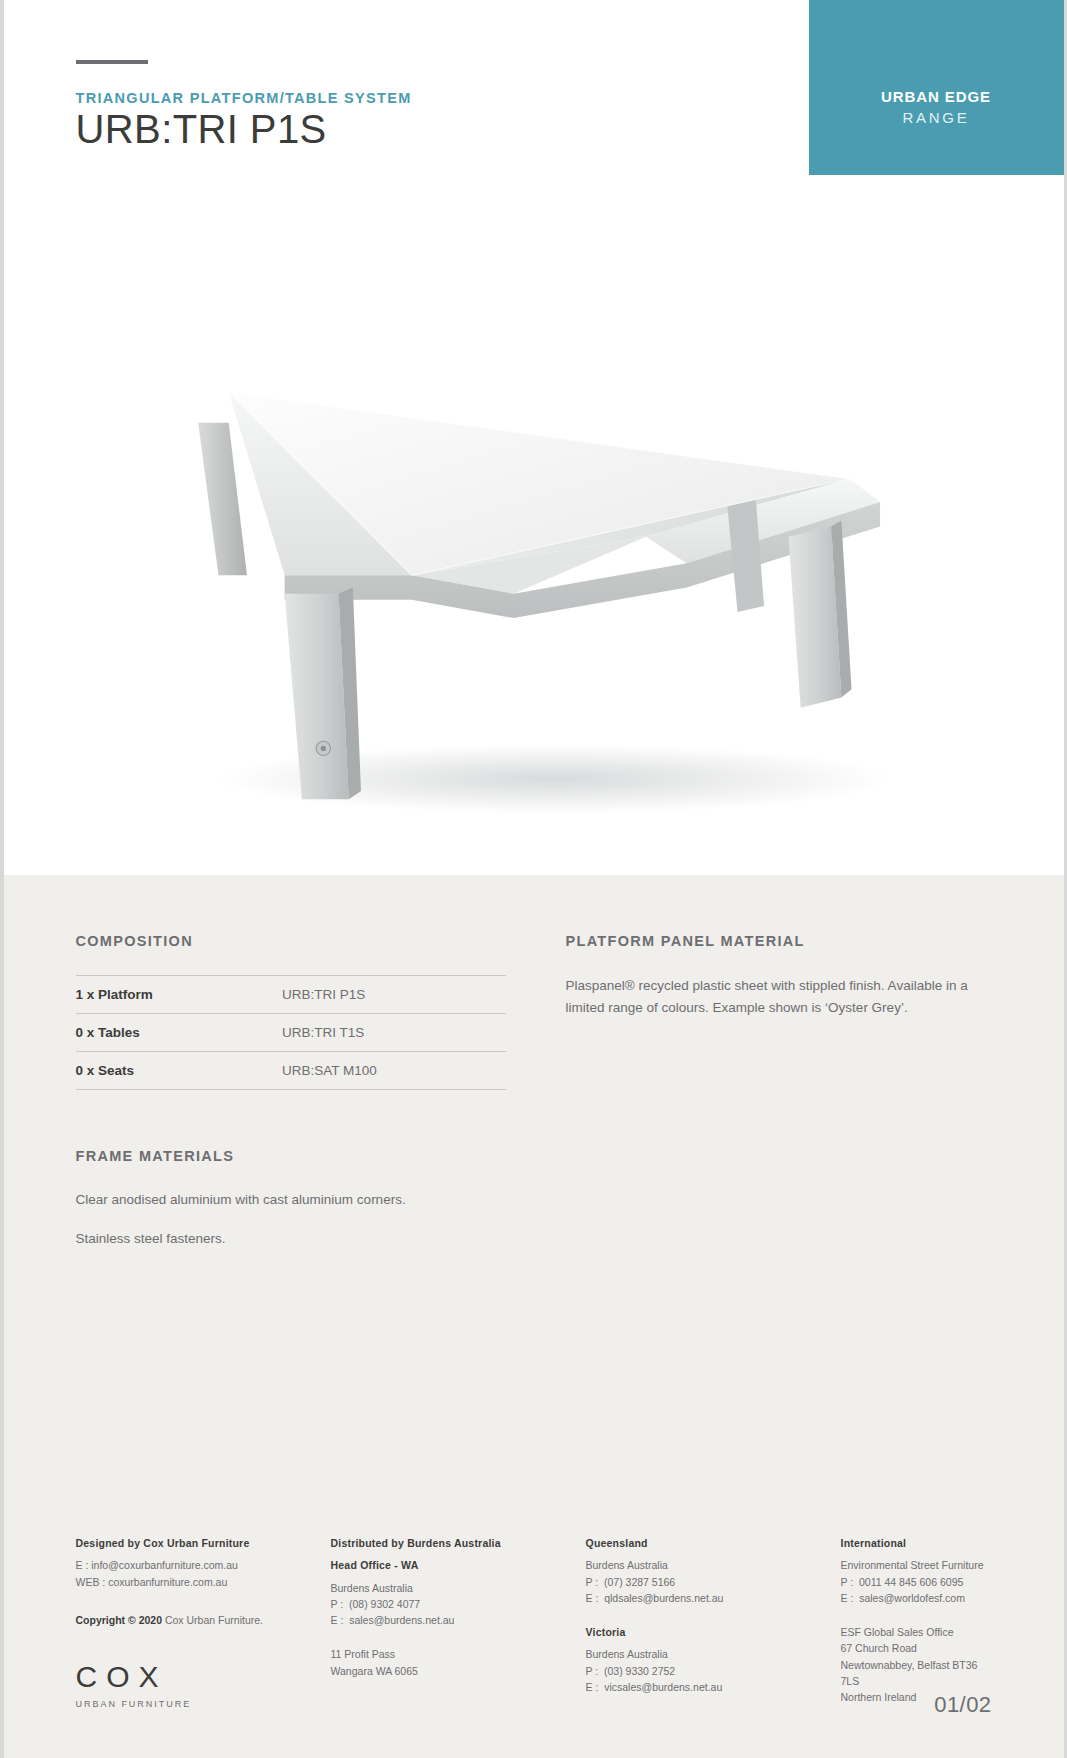Triangular Platform/Table System
URB:TRI P1S
Urban Edge
Range
URB:TRI P1S triangular platform Rendering of a triangular platform with three tapered legs, shown in Oyster Grey stippled recycled plastic panels with anodised aluminium frame.
Composition
| 1 x Platform | URB:TRI P1S |
| 0 x Tables | URB:TRI T1S |
| 0 x Seats | URB:SAT M100 |
Frame Materials
Clear anodised aluminium with cast aluminium corners.
Stainless steel fasteners.
Platform Panel Material
Plaspanel® recycled plastic sheet with stippled finish. Available in a limited range of colours. Example shown is ‘Oyster Grey’.
Designed by Cox Urban Furniture
E : info@coxurbanfurniture.com.au
WEB : coxurbanfurniture.com.au
Copyright © 2020 Cox Urban Furniture.
COX
Urban Furniture
Distributed by Burdens Australia
Head Office - WA
Burdens Australia
P : (08) 9302 4077
E : sales@burdens.net.au
11 Profit Pass
Wangara WA 6065
Queensland
Burdens Australia
P : (07) 3287 5166
E : qldsales@burdens.net.au
Victoria
Burdens Australia
P : (03) 9330 2752
E : vicsales@burdens.net.au
International
Environmental Street Furniture
P : 0011 44 845 606 6095
E : sales@worldofesf.com
ESF Global Sales Office
67 Church Road
Newtownabbey, Belfast BT36 7LS
Northern Ireland
01/02